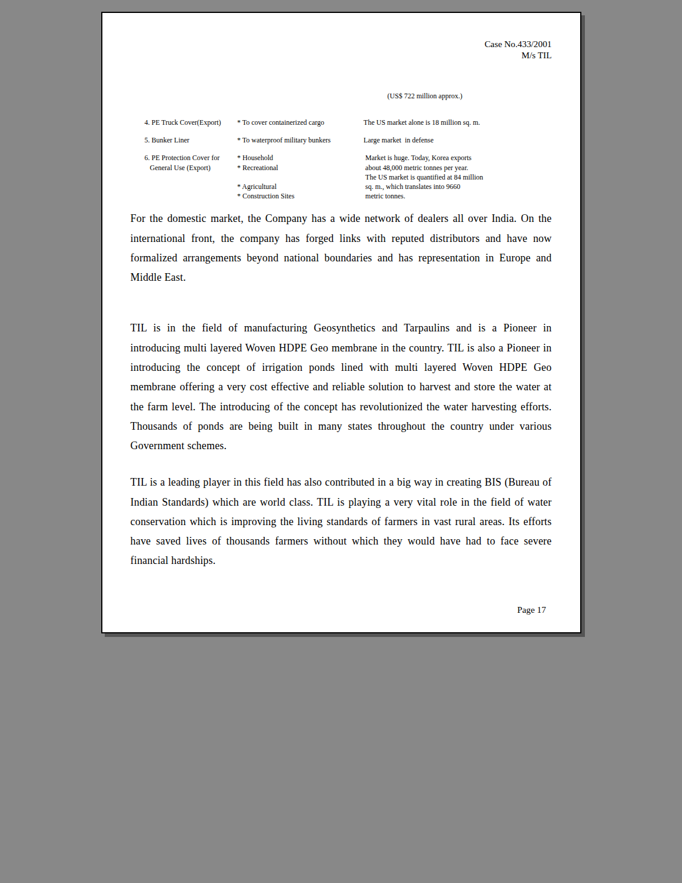Case No.433/2001
M/s TIL
(US$ 722 million approx.)
| 4. PE Truck Cover(Export) | * To cover containerized cargo | The US market alone is 18 million sq. m. |
| 5. Bunker Liner | * To waterproof military bunkers | Large market in defense |
| 6. PE Protection Cover for General Use (Export) | * Household * Recreational * Agricultural * Construction Sites | Market is huge. Today, Korea exports about 48,000 metric tonnes per year. The US market is quantified at 84 million sq. m., which translates into 9660 metric tonnes. |
For the domestic market, the Company has a wide network of dealers all over India. On the international front, the company has forged links with reputed distributors and have now formalized arrangements beyond national boundaries and has representation in Europe and Middle East.
TIL is in the field of manufacturing Geosynthetics and Tarpaulins and is a Pioneer in introducing multi layered Woven HDPE Geo membrane in the country. TIL is also a Pioneer in introducing the concept of irrigation ponds lined with multi layered Woven HDPE Geo membrane offering a very cost effective and reliable solution to harvest and store the water at the farm level. The introducing of the concept has revolutionized the water harvesting efforts. Thousands of ponds are being built in many states throughout the country under various Government schemes.
TIL is a leading player in this field has also contributed in a big way in creating BIS (Bureau of Indian Standards) which are world class. TIL is playing a very vital role in the field of water conservation which is improving the living standards of farmers in vast rural areas. Its efforts have saved lives of thousands farmers without which they would have had to face severe financial hardships.
Page 17